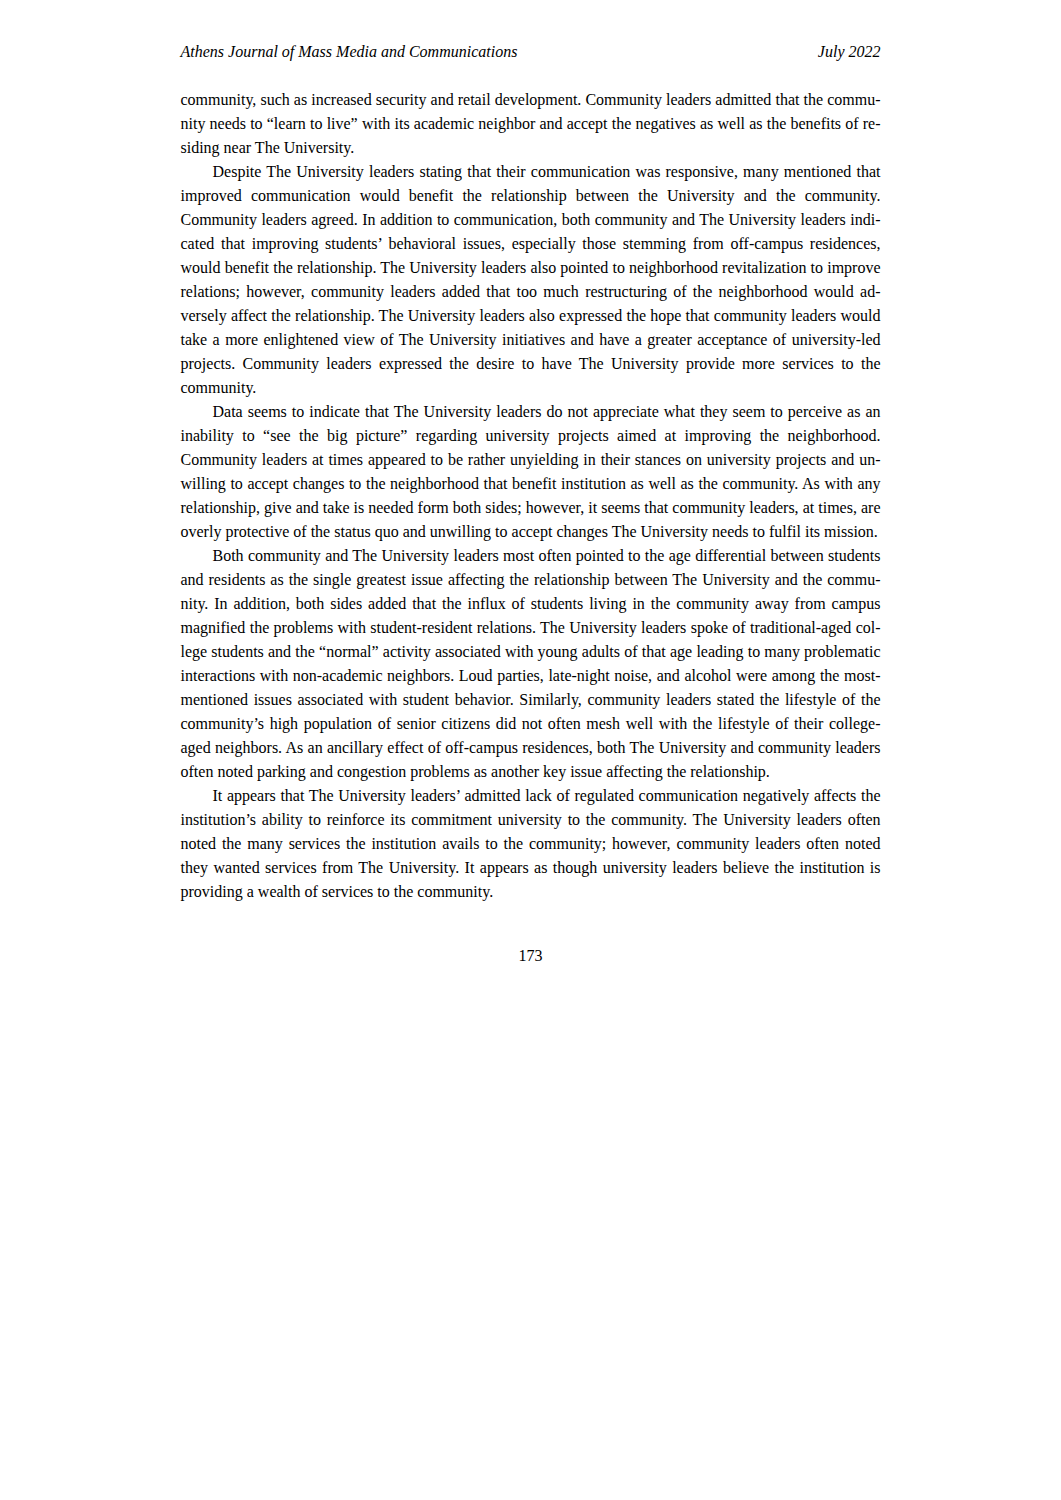Athens Journal of Mass Media and Communications July 2022
community, such as increased security and retail development. Community leaders admitted that the community needs to “learn to live” with its academic neighbor and accept the negatives as well as the benefits of residing near The University.
Despite The University leaders stating that their communication was responsive, many mentioned that improved communication would benefit the relationship between the University and the community. Community leaders agreed. In addition to communication, both community and The University leaders indicated that improving students’ behavioral issues, especially those stemming from off-campus residences, would benefit the relationship. The University leaders also pointed to neighborhood revitalization to improve relations; however, community leaders added that too much restructuring of the neighborhood would adversely affect the relationship. The University leaders also expressed the hope that community leaders would take a more enlightened view of The University initiatives and have a greater acceptance of university-led projects. Community leaders expressed the desire to have The University provide more services to the community.
Data seems to indicate that The University leaders do not appreciate what they seem to perceive as an inability to “see the big picture” regarding university projects aimed at improving the neighborhood. Community leaders at times appeared to be rather unyielding in their stances on university projects and unwilling to accept changes to the neighborhood that benefit institution as well as the community. As with any relationship, give and take is needed form both sides; however, it seems that community leaders, at times, are overly protective of the status quo and unwilling to accept changes The University needs to fulfil its mission.
Both community and The University leaders most often pointed to the age differential between students and residents as the single greatest issue affecting the relationship between The University and the community. In addition, both sides added that the influx of students living in the community away from campus magnified the problems with student-resident relations. The University leaders spoke of traditional-aged college students and the “normal” activity associated with young adults of that age leading to many problematic interactions with non-academic neighbors. Loud parties, late-night noise, and alcohol were among the most-mentioned issues associated with student behavior. Similarly, community leaders stated the lifestyle of the community’s high population of senior citizens did not often mesh well with the lifestyle of their college-aged neighbors. As an ancillary effect of off-campus residences, both The University and community leaders often noted parking and congestion problems as another key issue affecting the relationship.
It appears that The University leaders’ admitted lack of regulated communication negatively affects the institution’s ability to reinforce its commitment university to the community. The University leaders often noted the many services the institution avails to the community; however, community leaders often noted they wanted services from The University. It appears as though university leaders believe the institution is providing a wealth of services to the community.
173